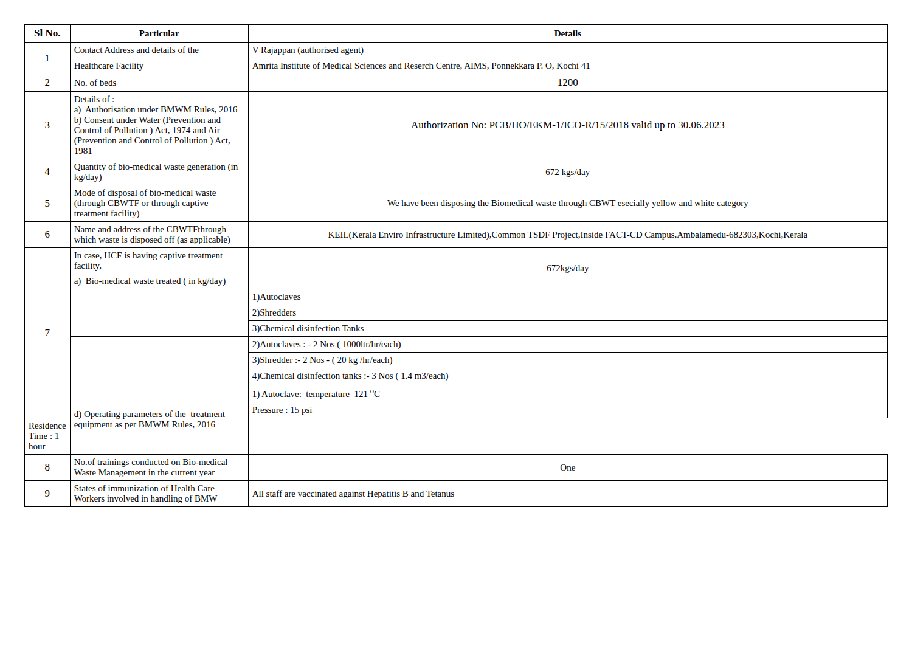| Sl No. | Particular | Details |
| --- | --- | --- |
| 1 | Contact Address and details of the | V Rajappan (authorised agent) |
| Healthcare Facility | Amrita Institute of Medical Sciences and Reserch Centre, AIMS, Ponnekkara P. O, Kochi 41 |
| 2 | No. of beds | 1200 |
| 3 | Details of : a) Authorisation under BMWM Rules, 2016 b) Consent under Water (Prevention and Control of Pollution ) Act, 1974 and Air (Prevention and Control of Pollution ) Act, 1981 | Authorization No: PCB/HO/EKM-1/ICO-R/15/2018 valid up to 30.06.2023 |
| 4 | Quantity of bio-medical waste generation (in kg/day) | 672 kgs/day |
| 5 | Mode of disposal of bio-medical waste (through CBWTF or through captive treatment facility) | We have been disposing the Biomedical waste through CBWT esecially yellow and white category |
| 6 | Name and address of the CBWTFthrough which waste is disposed off (as applicable) | KEIL(Kerala Enviro Infrastructure Limited),Common TSDF Project,Inside FACT-CD Campus,Ambalamedu-682303,Kochi,Kerala |
| 7 | In case, HCF is having captive treatment facility, | 672kgs/day |
| a) Bio-medical waste treated ( in kg/day) |
| | 1)Autoclaves |
| | 2)Shredders |
| | 3)Chemical disinfection Tanks |
| | 2)Autoclaves : - 2 Nos ( 1000ltr/hr/each) |
| | 3)Shredder :- 2 Nos - ( 20 kg /hr/each) |
| | 4)Chemical disinfection tanks :- 3 Nos ( 1.4 m3/each) |
| d) Operating parameters of the treatment equipment as per BMWM Rules, 2016 | 1) Autoclave: temperature 121 o C |
| Pressure : 15 psi |
| Residence Time : 1 hour |
| 8 | No.of trainings conducted on Bio-medical Waste Management in the current year | One |
| 9 | States of immunization of Health Care Workers involved in handling of BMW | All staff are vaccinated against Hepatitis B and Tetanus |